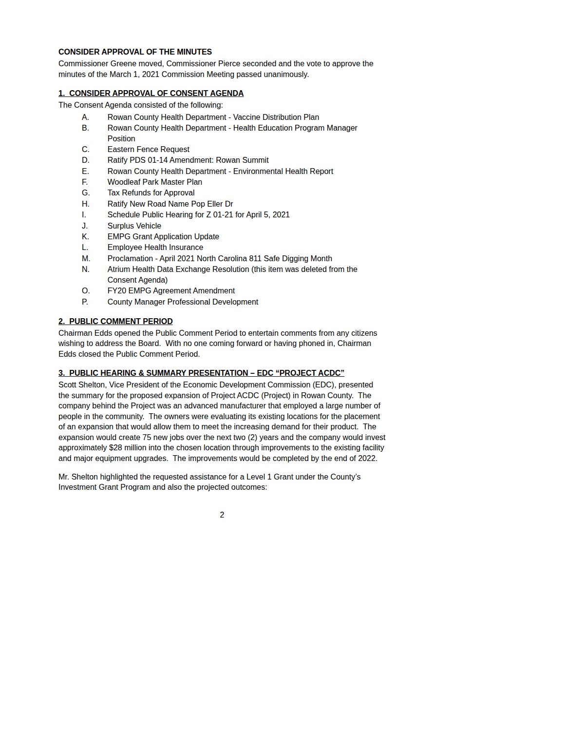Consider Approval of the Minutes
Commissioner Greene moved, Commissioner Pierce seconded and the vote to approve the minutes of the March 1, 2021 Commission Meeting passed unanimously.
1. Consider Approval of Consent Agenda
The Consent Agenda consisted of the following:
| A. | Rowan County Health Department - Vaccine Distribution Plan |
| B. | Rowan County Health Department - Health Education Program Manager Position |
| C. | Eastern Fence Request |
| D. | Ratify PDS 01-14 Amendment: Rowan Summit |
| E. | Rowan County Health Department - Environmental Health Report |
| F. | Woodleaf Park Master Plan |
| G. | Tax Refunds for Approval |
| H. | Ratify New Road Name Pop Eller Dr |
| I. | Schedule Public Hearing for Z 01-21 for April 5, 2021 |
| J. | Surplus Vehicle |
| K. | EMPG Grant Application Update |
| L. | Employee Health Insurance |
| M. | Proclamation - April 2021 North Carolina 811 Safe Digging Month |
| N. | Atrium Health Data Exchange Resolution (this item was deleted from the Consent Agenda) |
| O. | FY20 EMPG Agreement Amendment |
| P. | County Manager Professional Development |
2. Public Comment Period
Chairman Edds opened the Public Comment Period to entertain comments from any citizens wishing to address the Board. With no one coming forward or having phoned in, Chairman Edds closed the Public Comment Period.
3. Public Hearing & Summary Presentation – EDC “Project ACDC”
Scott Shelton, Vice President of the Economic Development Commission (EDC), presented the summary for the proposed expansion of Project ACDC (Project) in Rowan County. The company behind the Project was an advanced manufacturer that employed a large number of people in the community. The owners were evaluating its existing locations for the placement of an expansion that would allow them to meet the increasing demand for their product. The expansion would create 75 new jobs over the next two (2) years and the company would invest approximately $28 million into the chosen location through improvements to the existing facility and major equipment upgrades. The improvements would be completed by the end of 2022.
Mr. Shelton highlighted the requested assistance for a Level 1 Grant under the County’s Investment Grant Program and also the projected outcomes:
2